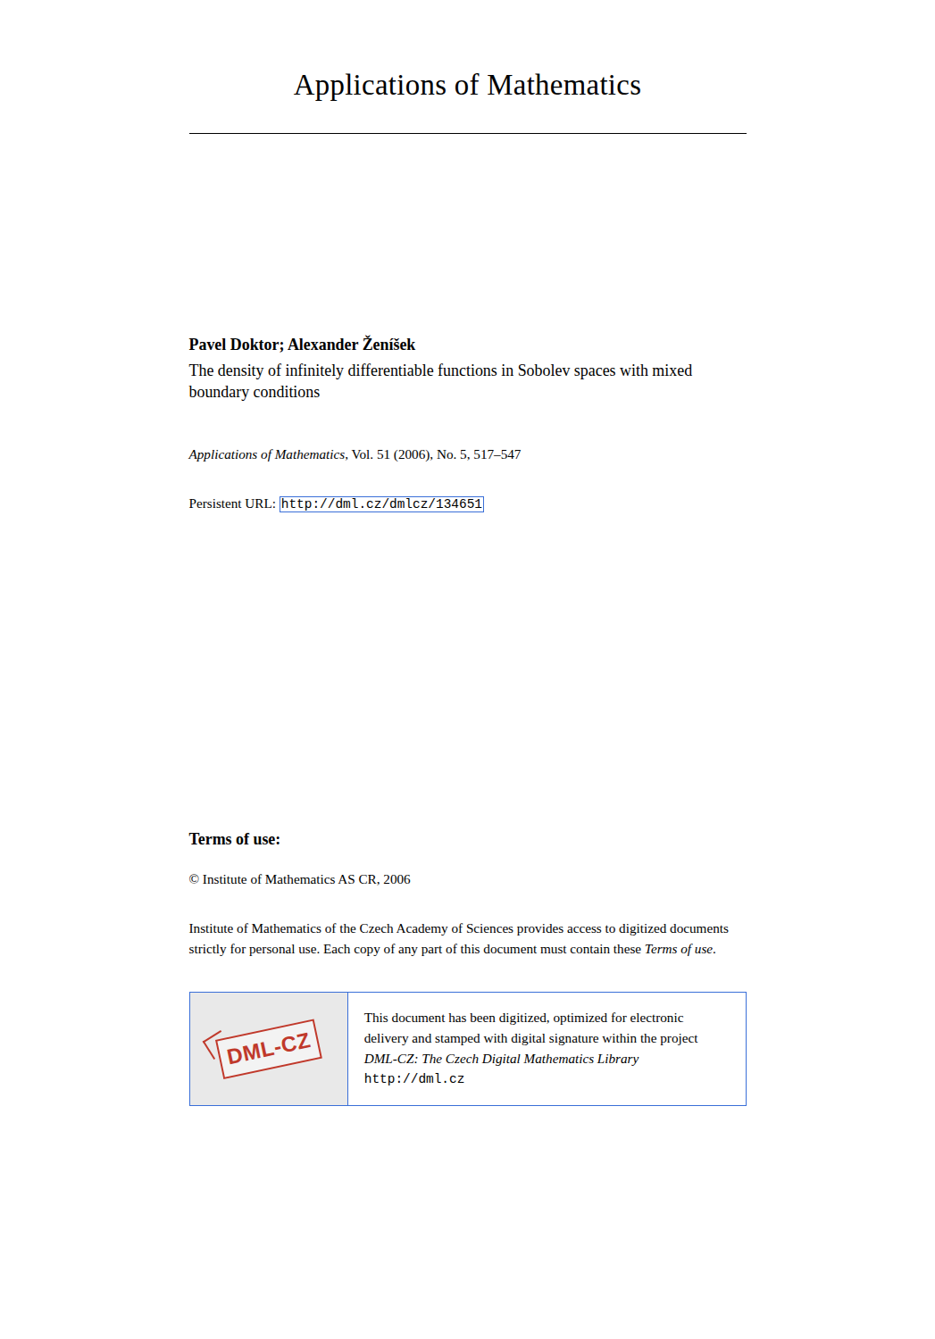Applications of Mathematics
Pavel Doktor; Alexander Ženíšek
The density of infinitely differentiable functions in Sobolev spaces with mixed boundary conditions
Applications of Mathematics, Vol. 51 (2006), No. 5, 517–547
Persistent URL: http://dml.cz/dmlcz/134651
Terms of use:
© Institute of Mathematics AS CR, 2006
Institute of Mathematics of the Czech Academy of Sciences provides access to digitized documents strictly for personal use. Each copy of any part of this document must contain these Terms of use.
DML-CZ
This document has been digitized, optimized for electronic delivery and stamped with digital signature within the project DML-CZ: The Czech Digital Mathematics Library http://dml.cz